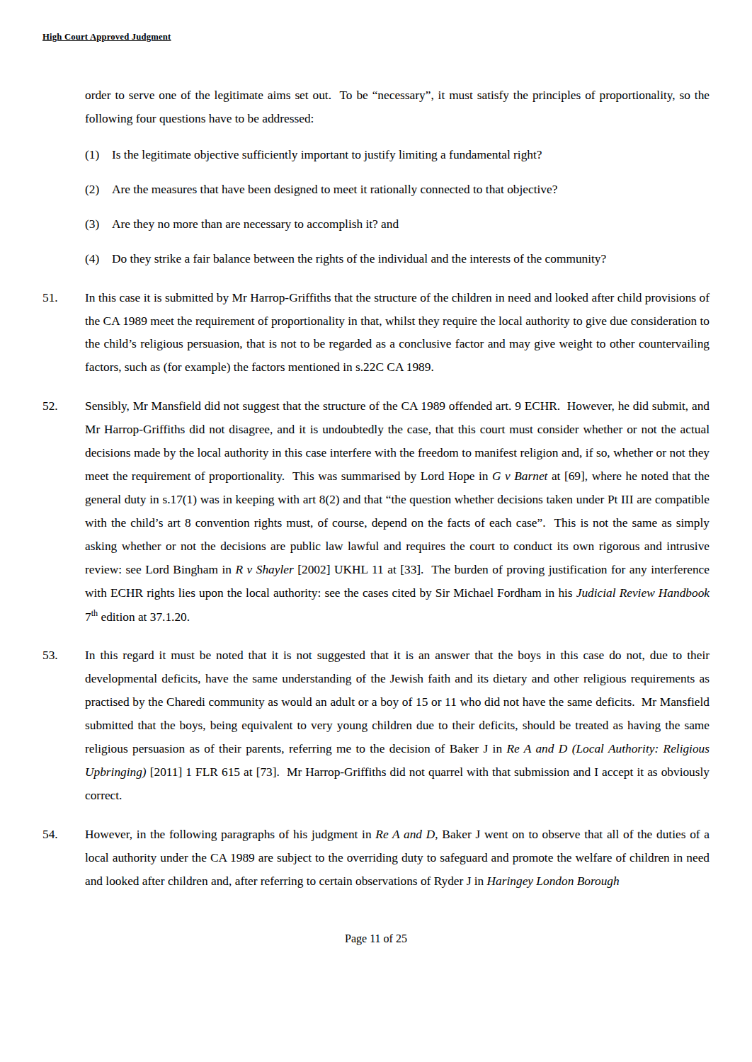High Court Approved Judgment
order to serve one of the legitimate aims set out. To be “necessary”, it must satisfy the principles of proportionality, so the following four questions have to be addressed:
Is the legitimate objective sufficiently important to justify limiting a fundamental right?
Are the measures that have been designed to meet it rationally connected to that objective?
Are they no more than are necessary to accomplish it? and
Do they strike a fair balance between the rights of the individual and the interests of the community?
51.
In this case it is submitted by Mr Harrop-Griffiths that the structure of the children in need and looked after child provisions of the CA 1989 meet the requirement of proportionality in that, whilst they require the local authority to give due consideration to the child’s religious persuasion, that is not to be regarded as a conclusive factor and may give weight to other countervailing factors, such as (for example) the factors mentioned in s.22C CA 1989.
52.
Sensibly, Mr Mansfield did not suggest that the structure of the CA 1989 offended art. 9 ECHR. However, he did submit, and Mr Harrop-Griffiths did not disagree, and it is undoubtedly the case, that this court must consider whether or not the actual decisions made by the local authority in this case interfere with the freedom to manifest religion and, if so, whether or not they meet the requirement of proportionality. This was summarised by Lord Hope in G v Barnet at [69], where he noted that the general duty in s.17(1) was in keeping with art 8(2) and that “the question whether decisions taken under Pt III are compatible with the child’s art 8 convention rights must, of course, depend on the facts of each case”. This is not the same as simply asking whether or not the decisions are public law lawful and requires the court to conduct its own rigorous and intrusive review: see Lord Bingham in R v Shayler [2002] UKHL 11 at [33]. The burden of proving justification for any interference with ECHR rights lies upon the local authority: see the cases cited by Sir Michael Fordham in his Judicial Review Handbook 7th edition at 37.1.20.
53.
In this regard it must be noted that it is not suggested that it is an answer that the boys in this case do not, due to their developmental deficits, have the same understanding of the Jewish faith and its dietary and other religious requirements as practised by the Charedi community as would an adult or a boy of 15 or 11 who did not have the same deficits. Mr Mansfield submitted that the boys, being equivalent to very young children due to their deficits, should be treated as having the same religious persuasion as of their parents, referring me to the decision of Baker J in Re A and D (Local Authority: Religious Upbringing) [2011] 1 FLR 615 at [73]. Mr Harrop-Griffiths did not quarrel with that submission and I accept it as obviously correct.
54.
However, in the following paragraphs of his judgment in Re A and D, Baker J went on to observe that all of the duties of a local authority under the CA 1989 are subject to the overriding duty to safeguard and promote the welfare of children in need and looked after children and, after referring to certain observations of Ryder J in Haringey London Borough
Page 11 of 25